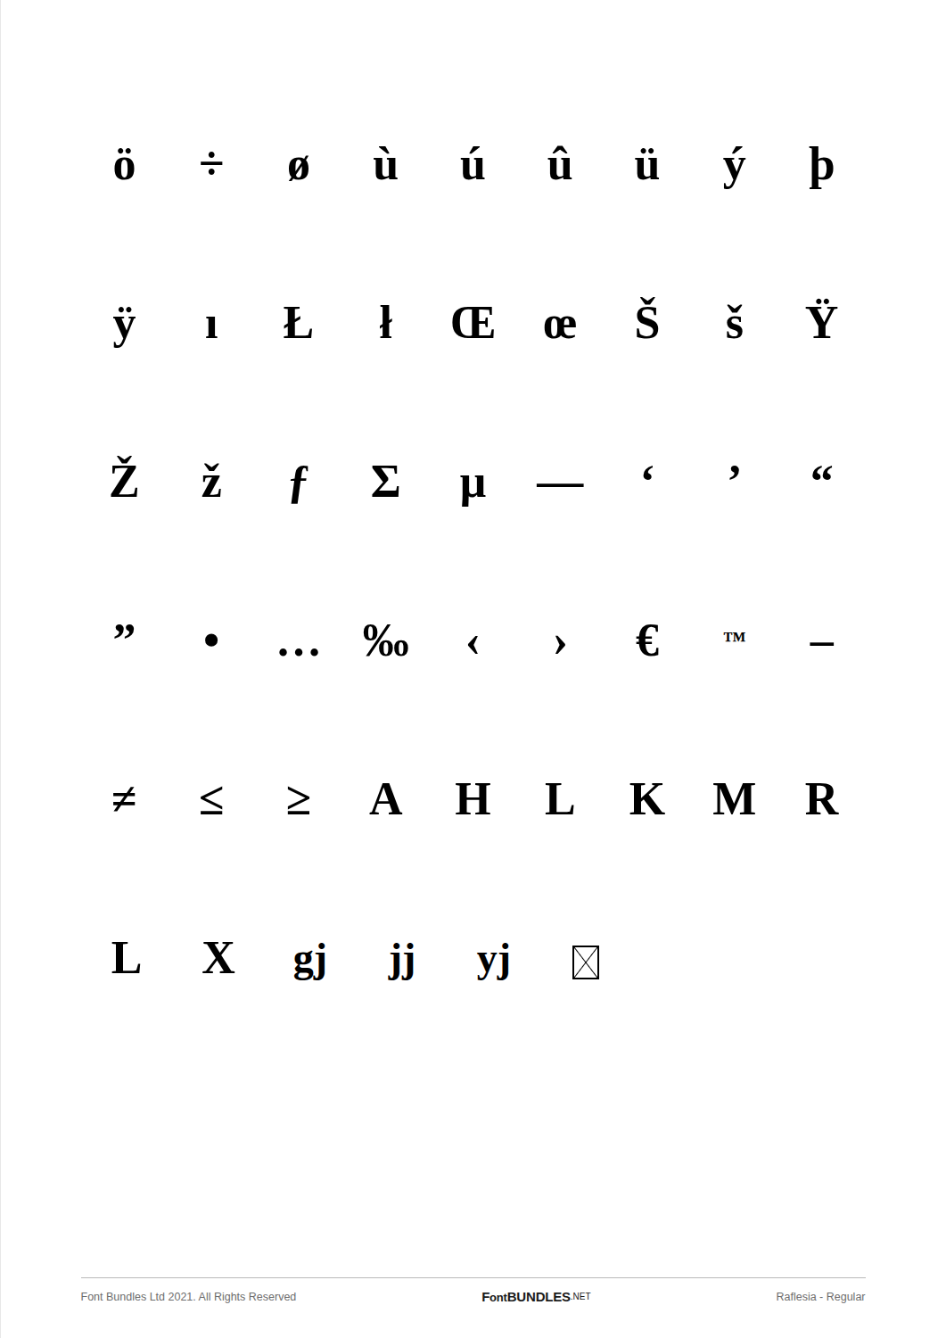ö
÷
ø
ù
ú
û
ü
ý
þ
ÿ
ı
Ł
ł
Œ
œ
Š
š
Ÿ
Ž
ž
ƒ
Σ
µ
—
‘
’
“
”
•
…
‰
‹
›
€
™
–
≠
≤
≥
A
H
L
K
M
R
L
X
gj
jj
yj
Font Bundles Ltd 2021. All Rights Reserved
Font BUNDLES.NET
Raflesia - Regular